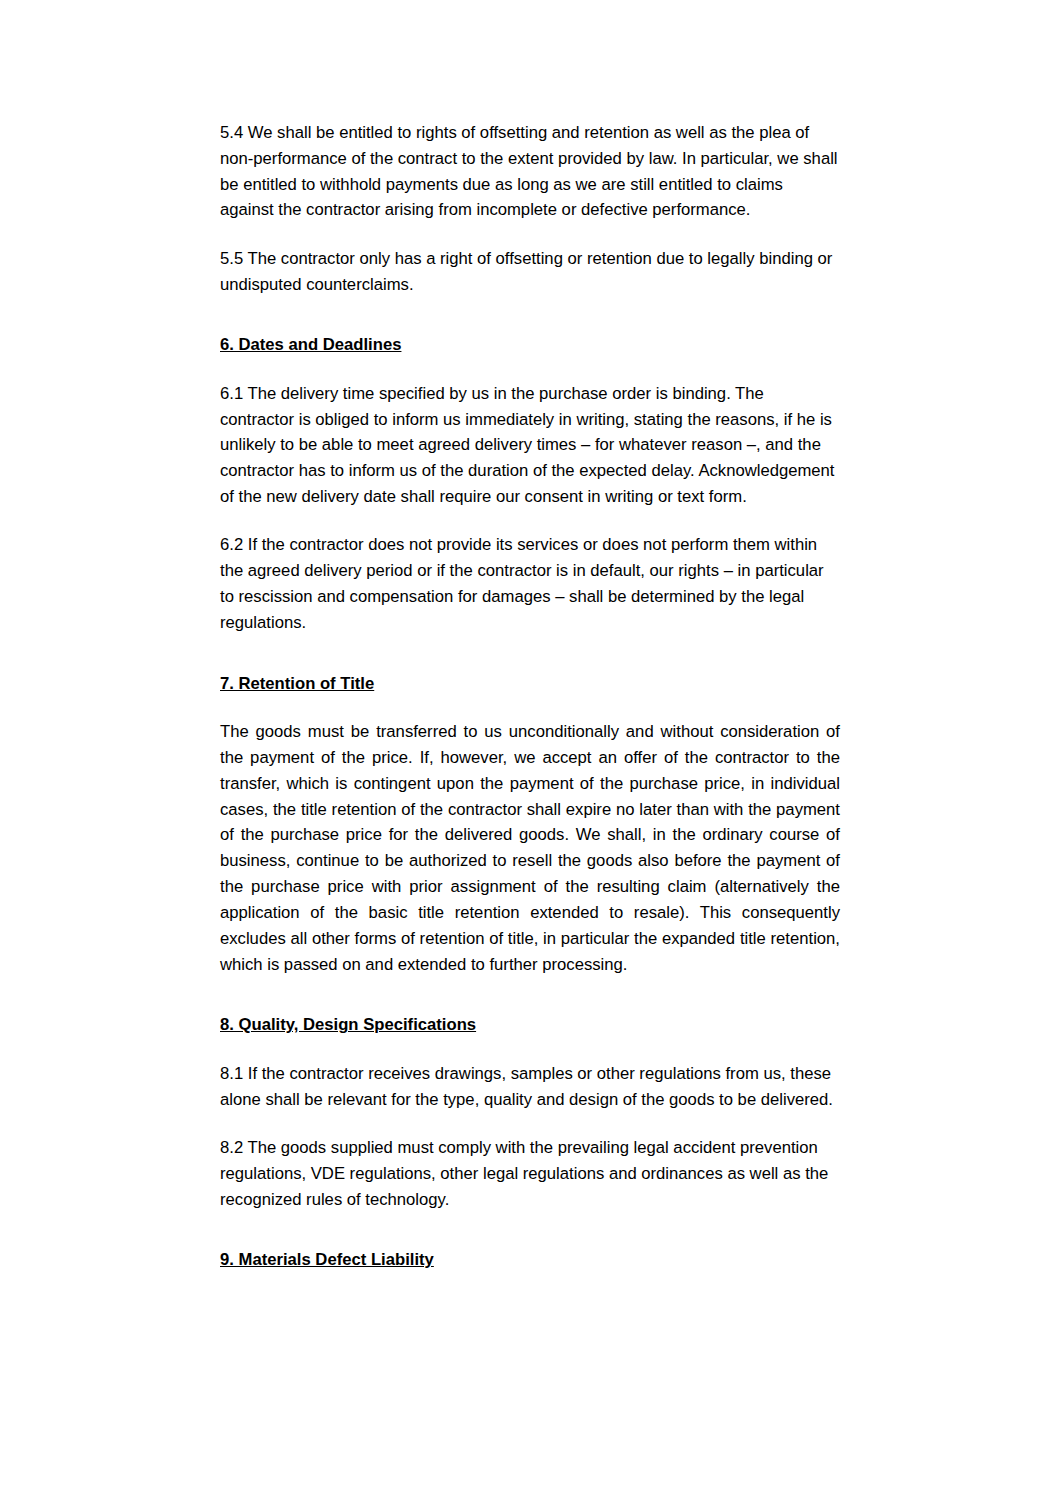5.4 We shall be entitled to rights of offsetting and retention as well as the plea of non-performance of the contract to the extent provided by law. In particular, we shall be entitled to withhold payments due as long as we are still entitled to claims against the contractor arising from incomplete or defective performance.
5.5 The contractor only has a right of offsetting or retention due to legally binding or undisputed counterclaims.
6. Dates and Deadlines
6.1 The delivery time specified by us in the purchase order is binding. The contractor is obliged to inform us immediately in writing, stating the reasons, if he is unlikely to be able to meet agreed delivery times – for whatever reason –, and the contractor has to inform us of the duration of the expected delay. Acknowledgement of the new delivery date shall require our consent in writing or text form.
6.2 If the contractor does not provide its services or does not perform them within the agreed delivery period or if the contractor is in default, our rights – in particular to rescission and compensation for damages – shall be determined by the legal regulations.
7. Retention of Title
The goods must be transferred to us unconditionally and without consideration of the payment of the price. If, however, we accept an offer of the contractor to the transfer, which is contingent upon the payment of the purchase price, in individual cases, the title retention of the contractor shall expire no later than with the payment of the purchase price for the delivered goods. We shall, in the ordinary course of business, continue to be authorized to resell the goods also before the payment of the purchase price with prior assignment of the resulting claim (alternatively the application of the basic title retention extended to resale). This consequently excludes all other forms of retention of title, in particular the expanded title retention, which is passed on and extended to further processing.
8. Quality, Design Specifications
8.1 If the contractor receives drawings, samples or other regulations from us, these alone shall be relevant for the type, quality and design of the goods to be delivered.
8.2 The goods supplied must comply with the prevailing legal accident prevention regulations, VDE regulations, other legal regulations and ordinances as well as the recognized rules of technology.
9. Materials Defect Liability